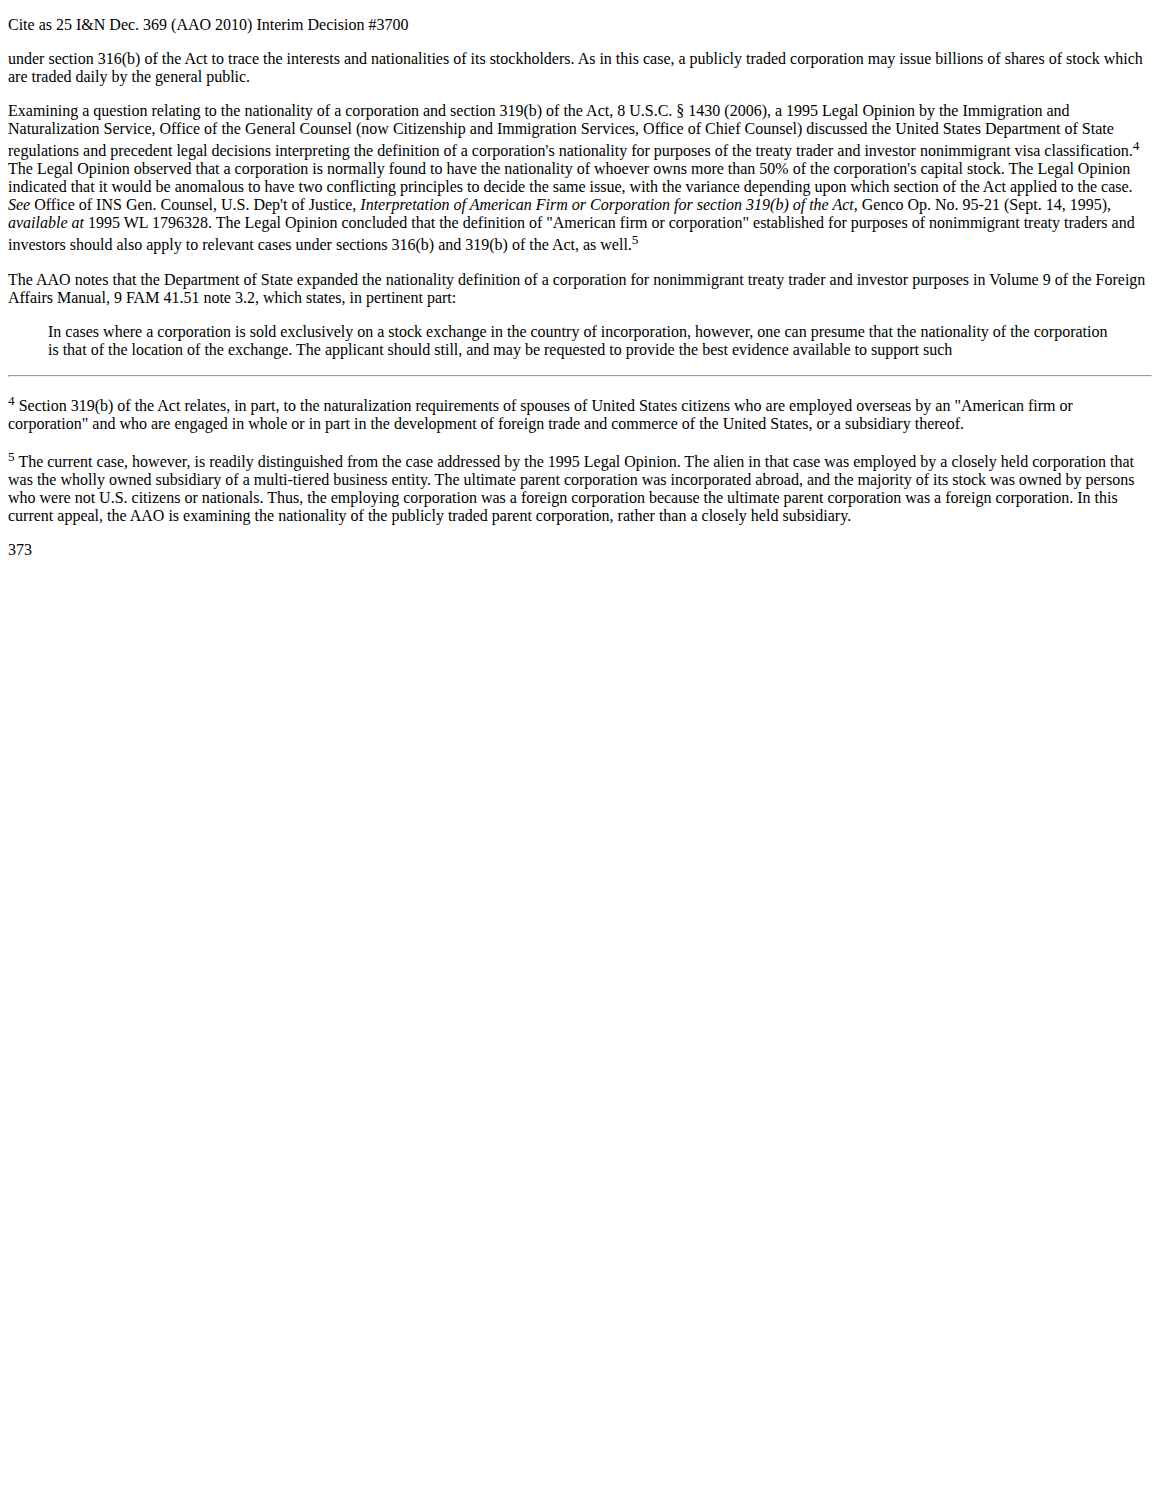Cite as 25 I&N Dec. 369 (AAO 2010) Interim Decision #3700
under section 316(b) of the Act to trace the interests and nationalities of its stockholders. As in this case, a publicly traded corporation may issue billions of shares of stock which are traded daily by the general public.
Examining a question relating to the nationality of a corporation and section 319(b) of the Act, 8 U.S.C. § 1430 (2006), a 1995 Legal Opinion by the Immigration and Naturalization Service, Office of the General Counsel (now Citizenship and Immigration Services, Office of Chief Counsel) discussed the United States Department of State regulations and precedent legal decisions interpreting the definition of a corporation's nationality for purposes of the treaty trader and investor nonimmigrant visa classification.4 The Legal Opinion observed that a corporation is normally found to have the nationality of whoever owns more than 50% of the corporation's capital stock. The Legal Opinion indicated that it would be anomalous to have two conflicting principles to decide the same issue, with the variance depending upon which section of the Act applied to the case. See Office of INS Gen. Counsel, U.S. Dep't of Justice, Interpretation of American Firm or Corporation for section 319(b) of the Act, Genco Op. No. 95-21 (Sept. 14, 1995), available at 1995 WL 1796328. The Legal Opinion concluded that the definition of "American firm or corporation" established for purposes of nonimmigrant treaty traders and investors should also apply to relevant cases under sections 316(b) and 319(b) of the Act, as well.5
The AAO notes that the Department of State expanded the nationality definition of a corporation for nonimmigrant treaty trader and investor purposes in Volume 9 of the Foreign Affairs Manual, 9 FAM 41.51 note 3.2, which states, in pertinent part:
In cases where a corporation is sold exclusively on a stock exchange in the country of incorporation, however, one can presume that the nationality of the corporation is that of the location of the exchange. The applicant should still, and may be requested to provide the best evidence available to support such
4 Section 319(b) of the Act relates, in part, to the naturalization requirements of spouses of United States citizens who are employed overseas by an "American firm or corporation" and who are engaged in whole or in part in the development of foreign trade and commerce of the United States, or a subsidiary thereof.
5 The current case, however, is readily distinguished from the case addressed by the 1995 Legal Opinion. The alien in that case was employed by a closely held corporation that was the wholly owned subsidiary of a multi-tiered business entity. The ultimate parent corporation was incorporated abroad, and the majority of its stock was owned by persons who were not U.S. citizens or nationals. Thus, the employing corporation was a foreign corporation because the ultimate parent corporation was a foreign corporation. In this current appeal, the AAO is examining the nationality of the publicly traded parent corporation, rather than a closely held subsidiary.
373